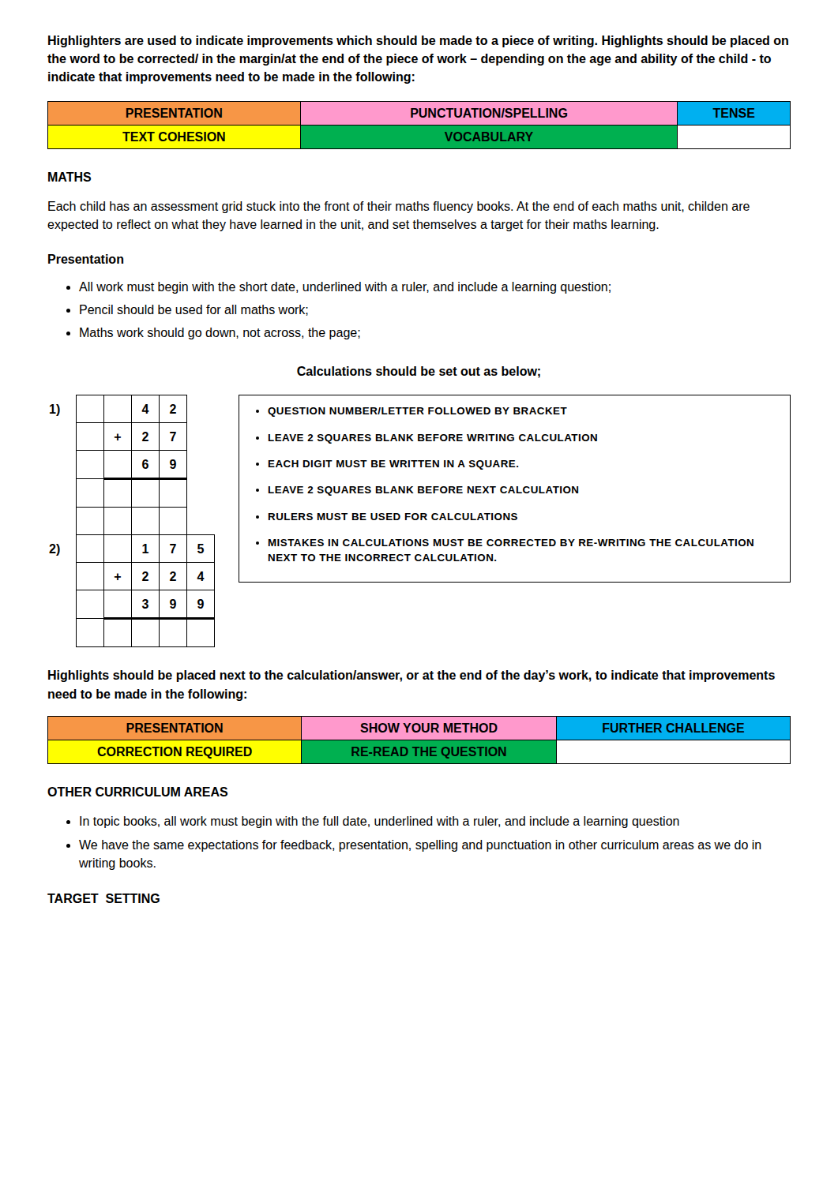Highlighters are used to indicate improvements which should be made to a piece of writing. Highlights should be placed on the word to be corrected/ in the margin/at the end of the piece of work – depending on the age and ability of the child - to indicate that improvements need to be made in the following:
| PRESENTATION | PUNCTUATION/SPELLING | TENSE |
| TEXT COHESION | VOCABULARY | |
MATHS
Each child has an assessment grid stuck into the front of their maths fluency books. At the end of each maths unit, childen are expected to reflect on what they have learned in the unit, and set themselves a target for their maths learning.
Presentation
All work must begin with the short date, underlined with a ruler, and include a learning question;
Pencil should be used for all maths work;
Maths work should go down, not across, the page;
Calculations should be set out as below;
| 1) | | | 4 | 2 | |
| | | + | 2 | 7 | |
| | | | 6 | 9 | |
| 2) | | | 1 | 7 | 5 |
| | | + | 2 | 2 | 4 |
| | | | 3 | 9 | 9 |
QUESTION NUMBER/LETTER FOLLOWED BY BRACKET
LEAVE 2 SQUARES BLANK BEFORE WRITING CALCULATION
EACH DIGIT MUST BE WRITTEN IN A SQUARE.
LEAVE 2 SQUARES BLANK BEFORE NEXT CALCULATION
RULERS MUST BE USED FOR CALCULATIONS
MISTAKES IN CALCULATIONS MUST BE CORRECTED BY RE-WRITING THE CALCULATION NEXT TO THE INCORRECT CALCULATION.
Highlights should be placed next to the calculation/answer, or at the end of the day’s work, to indicate that improvements need to be made in the following:
| PRESENTATION | SHOW YOUR METHOD | FURTHER CHALLENGE |
| CORRECTION REQUIRED | RE-READ THE QUESTION | |
OTHER CURRICULUM AREAS
In topic books, all work must begin with the full date, underlined with a ruler, and include a learning question
We have the same expectations for feedback, presentation, spelling and punctuation in other curriculum areas as we do in writing books.
TARGET SETTING